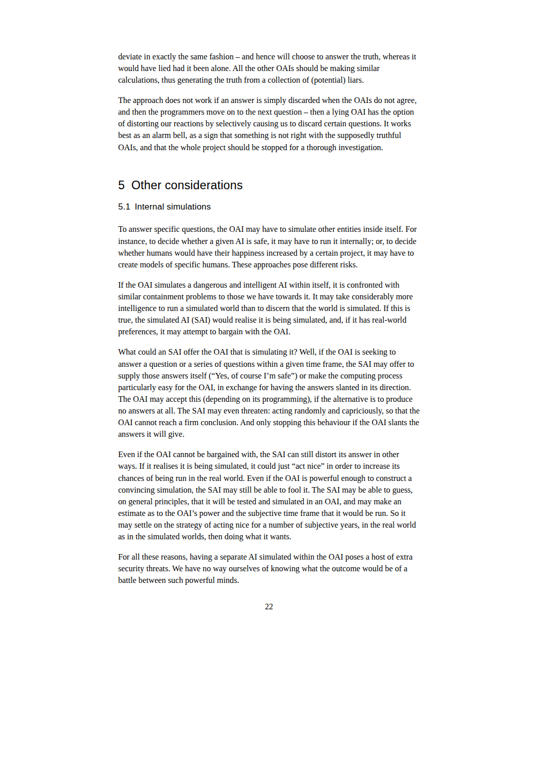deviate in exactly the same fashion – and hence will choose to answer the truth, whereas it would have lied had it been alone. All the other OAIs should be making similar calculations, thus generating the truth from a collection of (potential) liars.
The approach does not work if an answer is simply discarded when the OAIs do not agree, and then the programmers move on to the next question – then a lying OAI has the option of distorting our reactions by selectively causing us to discard certain questions. It works best as an alarm bell, as a sign that something is not right with the supposedly truthful OAIs, and that the whole project should be stopped for a thorough investigation.
5 Other considerations
5.1 Internal simulations
To answer specific questions, the OAI may have to simulate other entities inside itself. For instance, to decide whether a given AI is safe, it may have to run it internally; or, to decide whether humans would have their happiness increased by a certain project, it may have to create models of specific humans. These approaches pose different risks.
If the OAI simulates a dangerous and intelligent AI within itself, it is confronted with similar containment problems to those we have towards it. It may take considerably more intelligence to run a simulated world than to discern that the world is simulated. If this is true, the simulated AI (SAI) would realise it is being simulated, and, if it has real-world preferences, it may attempt to bargain with the OAI.
What could an SAI offer the OAI that is simulating it? Well, if the OAI is seeking to answer a question or a series of questions within a given time frame, the SAI may offer to supply those answers itself (“Yes, of course I’m safe”) or make the computing process particularly easy for the OAI, in exchange for having the answers slanted in its direction. The OAI may accept this (depending on its programming), if the alternative is to produce no answers at all. The SAI may even threaten: acting randomly and capriciously, so that the OAI cannot reach a firm conclusion. And only stopping this behaviour if the OAI slants the answers it will give.
Even if the OAI cannot be bargained with, the SAI can still distort its answer in other ways. If it realises it is being simulated, it could just “act nice” in order to increase its chances of being run in the real world. Even if the OAI is powerful enough to construct a convincing simulation, the SAI may still be able to fool it. The SAI may be able to guess, on general principles, that it will be tested and simulated in an OAI, and may make an estimate as to the OAI’s power and the subjective time frame that it would be run. So it may settle on the strategy of acting nice for a number of subjective years, in the real world as in the simulated worlds, then doing what it wants.
For all these reasons, having a separate AI simulated within the OAI poses a host of extra security threats. We have no way ourselves of knowing what the outcome would be of a battle between such powerful minds.
22